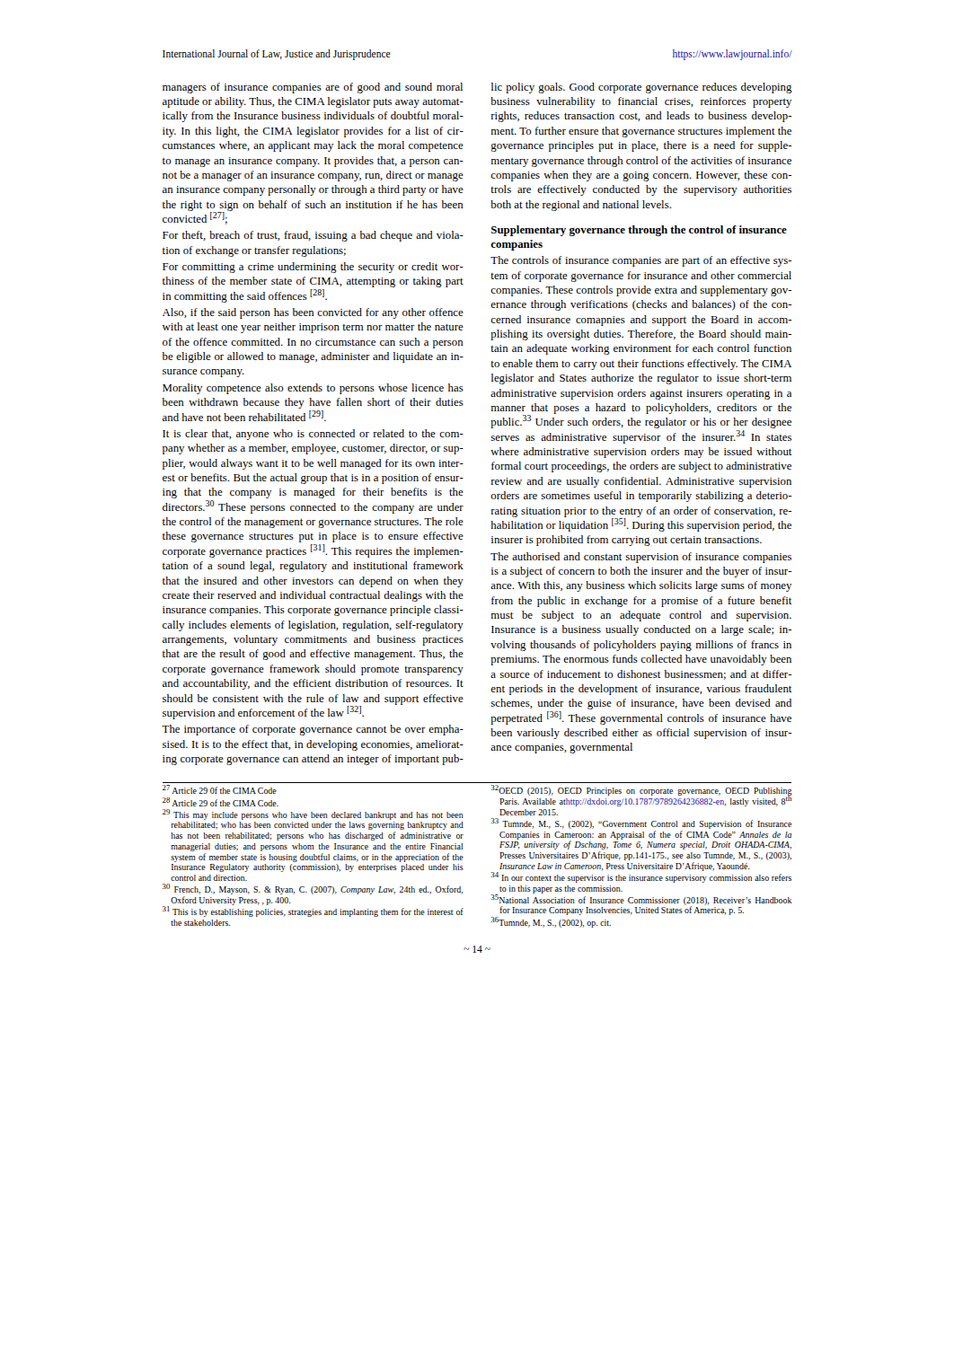International Journal of Law, Justice and Jurisprudence https://www.lawjournal.info/
managers of insurance companies are of good and sound moral aptitude or ability. Thus, the CIMA legislator puts away automatically from the Insurance business individuals of doubtful morality. In this light, the CIMA legislator provides for a list of circumstances where, an applicant may lack the moral competence to manage an insurance company. It provides that, a person cannot be a manager of an insurance company, run, direct or manage an insurance company personally or through a third party or have the right to sign on behalf of such an institution if he has been convicted [27];
For theft, breach of trust, fraud, issuing a bad cheque and violation of exchange or transfer regulations;
For committing a crime undermining the security or credit worthiness of the member state of CIMA, attempting or taking part in committing the said offences [28].
Also, if the said person has been convicted for any other offence with at least one year neither imprison term nor matter the nature of the offence committed. In no circumstance can such a person be eligible or allowed to manage, administer and liquidate an insurance company.
Morality competence also extends to persons whose licence has been withdrawn because they have fallen short of their duties and have not been rehabilitated [29].
It is clear that, anyone who is connected or related to the company whether as a member, employee, customer, director, or supplier, would always want it to be well managed for its own interest or benefits. But the actual group that is in a position of ensuring that the company is managed for their benefits is the directors.30 These persons connected to the company are under the control of the management or governance structures. The role these governance structures put in place is to ensure effective corporate governance practices [31]. This requires the implementation of a sound legal, regulatory and institutional framework that the insured and other investors can depend on when they create their reserved and individual contractual dealings with the insurance companies. This corporate governance principle classically includes elements of legislation, regulation, self-regulatory arrangements, voluntary commitments and business practices that are the result of good and effective management. Thus, the corporate governance framework should promote transparency and accountability, and the efficient distribution of resources. It should be consistent with the rule of law and support effective supervision and enforcement of the law [32].
The importance of corporate governance cannot be over emphasised. It is to the effect that, in developing economies, ameliorating corporate governance can attend an integer of important public policy goals. Good corporate governance reduces developing business vulnerability to financial crises, reinforces property rights, reduces transaction cost, and leads to business development. To further ensure that governance structures implement the governance principles put in place, there is a need for supplementary governance through control of the activities of insurance companies when they are a going concern. However, these controls are effectively conducted by the supervisory authorities both at the regional and national levels.
Supplementary governance through the control of insurance companies
The controls of insurance companies are part of an effective system of corporate governance for insurance and other commercial companies. These controls provide extra and supplementary governance through verifications (checks and balances) of the concerned insurance comapnies and support the Board in accomplishing its oversight duties. Therefore, the Board should maintain an adequate working environment for each control function to enable them to carry out their functions effectively. The CIMA legislator and States authorize the regulator to issue short-term administrative supervision orders against insurers operating in a manner that poses a hazard to policyholders, creditors or the public.33 Under such orders, the regulator or his or her designee serves as administrative supervisor of the insurer.34 In states where administrative supervision orders may be issued without formal court proceedings, the orders are subject to administrative review and are usually confidential. Administrative supervision orders are sometimes useful in temporarily stabilizing a deteriorating situation prior to the entry of an order of conservation, rehabilitation or liquidation [35]. During this supervision period, the insurer is prohibited from carrying out certain transactions.
The authorised and constant supervision of insurance companies is a subject of concern to both the insurer and the buyer of insurance. With this, any business which solicits large sums of money from the public in exchange for a promise of a future benefit must be subject to an adequate control and supervision. Insurance is a business usually conducted on a large scale; involving thousands of policyholders paying millions of francs in premiums. The enormous funds collected have unavoidably been a source of inducement to dishonest businessmen; and at different periods in the development of insurance, various fraudulent schemes, under the guise of insurance, have been devised and perpetrated [36]. These governmental controls of insurance have been variously described either as official supervision of insurance companies, governmental
27 Article 29 0f the CIMA Code
28 Article 29 of the CIMA Code.
29 This may include persons who have been declared bankrupt and has not been rehabilitated; who has been convicted under the laws governing bankruptcy and has not been rehabilitated; persons who has discharged of administrative or managerial duties; and persons whom the Insurance and the entire Financial system of member state is housing doubtful claims, or in the appreciation of the Insurance Regulatory authority (commission), by enterprises placed under his control and direction.
30 French, D., Mayson, S. & Ryan, C. (2007), Company Law, 24th ed., Oxford, Oxford University Press, , p. 400.
31 This is by establishing policies, strategies and implanting them for the interest of the stakeholders.
32OECD (2015), OECD Principles on corporate governance, OECD Publishing Paris. Available athttp://dxdoi.org/10.1787/9789264236882-en, lastly visited, 8th December 2015.
33 Tumnde, M., S., (2002), “Government Control and Supervision of Insurance Companies in Cameroon: an Appraisal of the of CIMA Code” Annales de la FSJP, university of Dschang, Tome 6, Numera special, Droit OHADA-CIMA, Presses Universitaires D’Afrique, pp.141-175., see also Tumnde, M., S., (2003), Insurance Law in Cameroon, Press Universitaire D’Afrique, Yaoundé.
34 In our context the supervisor is the insurance supervisory commission also refers to in this paper as the commission.
35National Association of Insurance Commissioner (2018), Receiver’s Handbook for Insurance Company Insolvencies, United States of America, p. 5.
36Tumnde, M., S., (2002), op. cit.
~ 14 ~